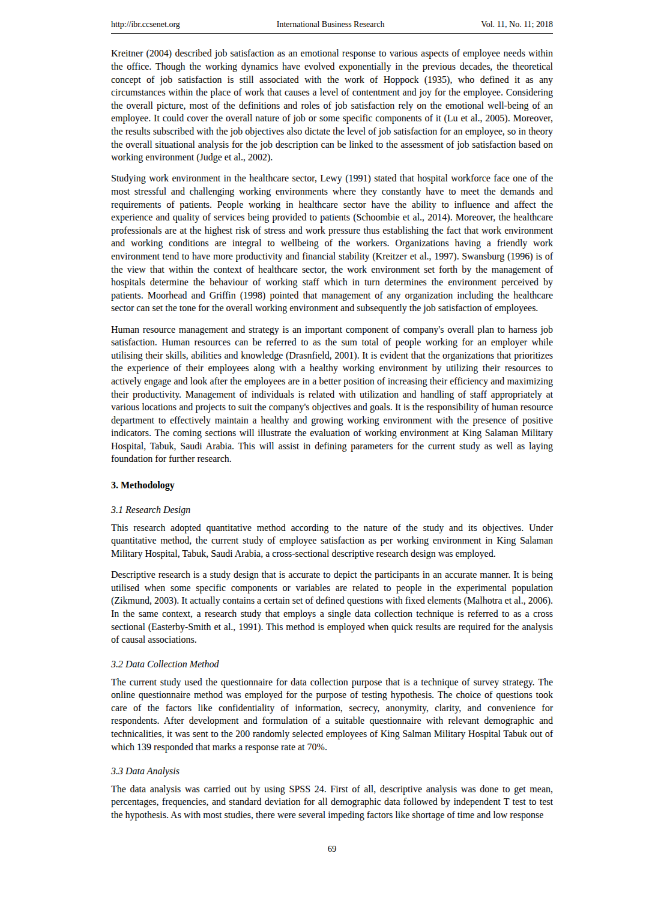http://ibr.ccsenet.org International Business Research Vol. 11, No. 11; 2018
Kreitner (2004) described job satisfaction as an emotional response to various aspects of employee needs within the office. Though the working dynamics have evolved exponentially in the previous decades, the theoretical concept of job satisfaction is still associated with the work of Hoppock (1935), who defined it as any circumstances within the place of work that causes a level of contentment and joy for the employee. Considering the overall picture, most of the definitions and roles of job satisfaction rely on the emotional well-being of an employee. It could cover the overall nature of job or some specific components of it (Lu et al., 2005). Moreover, the results subscribed with the job objectives also dictate the level of job satisfaction for an employee, so in theory the overall situational analysis for the job description can be linked to the assessment of job satisfaction based on working environment (Judge et al., 2002).
Studying work environment in the healthcare sector, Lewy (1991) stated that hospital workforce face one of the most stressful and challenging working environments where they constantly have to meet the demands and requirements of patients. People working in healthcare sector have the ability to influence and affect the experience and quality of services being provided to patients (Schoombie et al., 2014). Moreover, the healthcare professionals are at the highest risk of stress and work pressure thus establishing the fact that work environment and working conditions are integral to wellbeing of the workers. Organizations having a friendly work environment tend to have more productivity and financial stability (Kreitzer et al., 1997). Swansburg (1996) is of the view that within the context of healthcare sector, the work environment set forth by the management of hospitals determine the behaviour of working staff which in turn determines the environment perceived by patients. Moorhead and Griffin (1998) pointed that management of any organization including the healthcare sector can set the tone for the overall working environment and subsequently the job satisfaction of employees.
Human resource management and strategy is an important component of company's overall plan to harness job satisfaction. Human resources can be referred to as the sum total of people working for an employer while utilising their skills, abilities and knowledge (Drasnfield, 2001). It is evident that the organizations that prioritizes the experience of their employees along with a healthy working environment by utilizing their resources to actively engage and look after the employees are in a better position of increasing their efficiency and maximizing their productivity. Management of individuals is related with utilization and handling of staff appropriately at various locations and projects to suit the company's objectives and goals. It is the responsibility of human resource department to effectively maintain a healthy and growing working environment with the presence of positive indicators. The coming sections will illustrate the evaluation of working environment at King Salaman Military Hospital, Tabuk, Saudi Arabia. This will assist in defining parameters for the current study as well as laying foundation for further research.
3. Methodology
3.1 Research Design
This research adopted quantitative method according to the nature of the study and its objectives. Under quantitative method, the current study of employee satisfaction as per working environment in King Salaman Military Hospital, Tabuk, Saudi Arabia, a cross-sectional descriptive research design was employed.
Descriptive research is a study design that is accurate to depict the participants in an accurate manner. It is being utilised when some specific components or variables are related to people in the experimental population (Zikmund, 2003). It actually contains a certain set of defined questions with fixed elements (Malhotra et al., 2006). In the same context, a research study that employs a single data collection technique is referred to as a cross sectional (Easterby-Smith et al., 1991). This method is employed when quick results are required for the analysis of causal associations.
3.2 Data Collection Method
The current study used the questionnaire for data collection purpose that is a technique of survey strategy. The online questionnaire method was employed for the purpose of testing hypothesis. The choice of questions took care of the factors like confidentiality of information, secrecy, anonymity, clarity, and convenience for respondents. After development and formulation of a suitable questionnaire with relevant demographic and technicalities, it was sent to the 200 randomly selected employees of King Salman Military Hospital Tabuk out of which 139 responded that marks a response rate at 70%.
3.3 Data Analysis
The data analysis was carried out by using SPSS 24. First of all, descriptive analysis was done to get mean, percentages, frequencies, and standard deviation for all demographic data followed by independent T test to test the hypothesis. As with most studies, there were several impeding factors like shortage of time and low response
69